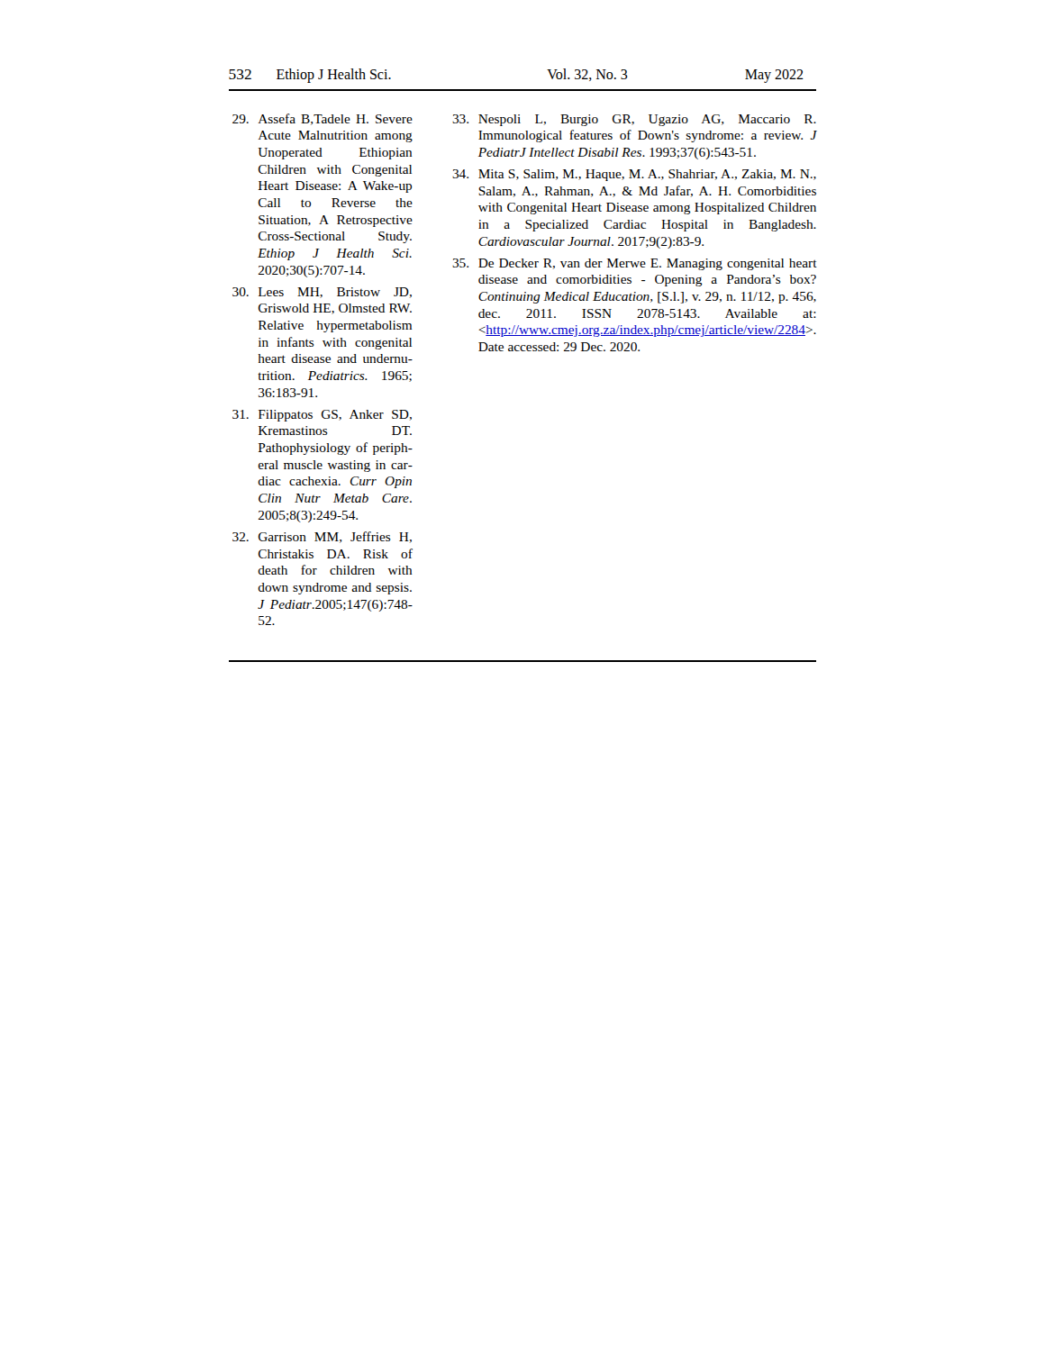532 Ethiop J Health Sci. Vol. 32, No. 3 May 2022
29. Assefa B,Tadele H. Severe Acute Malnutrition among Unoperated Ethiopian Children with Congenital Heart Disease: A Wake-up Call to Reverse the Situation, A Retrospective Cross-Sectional Study. Ethiop J Health Sci. 2020;30(5):707-14.
30. Lees MH, Bristow JD, Griswold HE, Olmsted RW. Relative hypermetabolism in infants with congenital heart disease and undernutrition. Pediatrics. 1965; 36:183-91.
31. Filippatos GS, Anker SD, Kremastinos DT. Pathophysiology of peripheral muscle wasting in cardiac cachexia. Curr Opin Clin Nutr Metab Care. 2005;8(3):249-54.
32. Garrison MM, Jeffries H, Christakis DA. Risk of death for children with down syndrome and sepsis. J Pediatr.2005;147(6):748-52.
33. Nespoli L, Burgio GR, Ugazio AG, Maccario R. Immunological features of Down's syndrome: a review. J PediatrJ Intellect Disabil Res. 1993;37(6):543-51.
34. Mita S, Salim, M., Haque, M. A., Shahriar, A., Zakia, M. N., Salam, A., Rahman, A., & Md Jafar, A. H. Comorbidities with Congenital Heart Disease among Hospitalized Children in a Specialized Cardiac Hospital in Bangladesh. Cardiovascular Journal. 2017;9(2):83-9.
35. De Decker R, van der Merwe E. Managing congenital heart disease and comorbidities - Opening a Pandora’s box?Continuing Medical Education, [S.l.], v. 29, n. 11/12, p. 456, dec. 2011. ISSN 2078-5143. Available at: <http://www.cmej.org.za/index.php/cmej/article/view/2284>. Date accessed: 29 Dec. 2020.